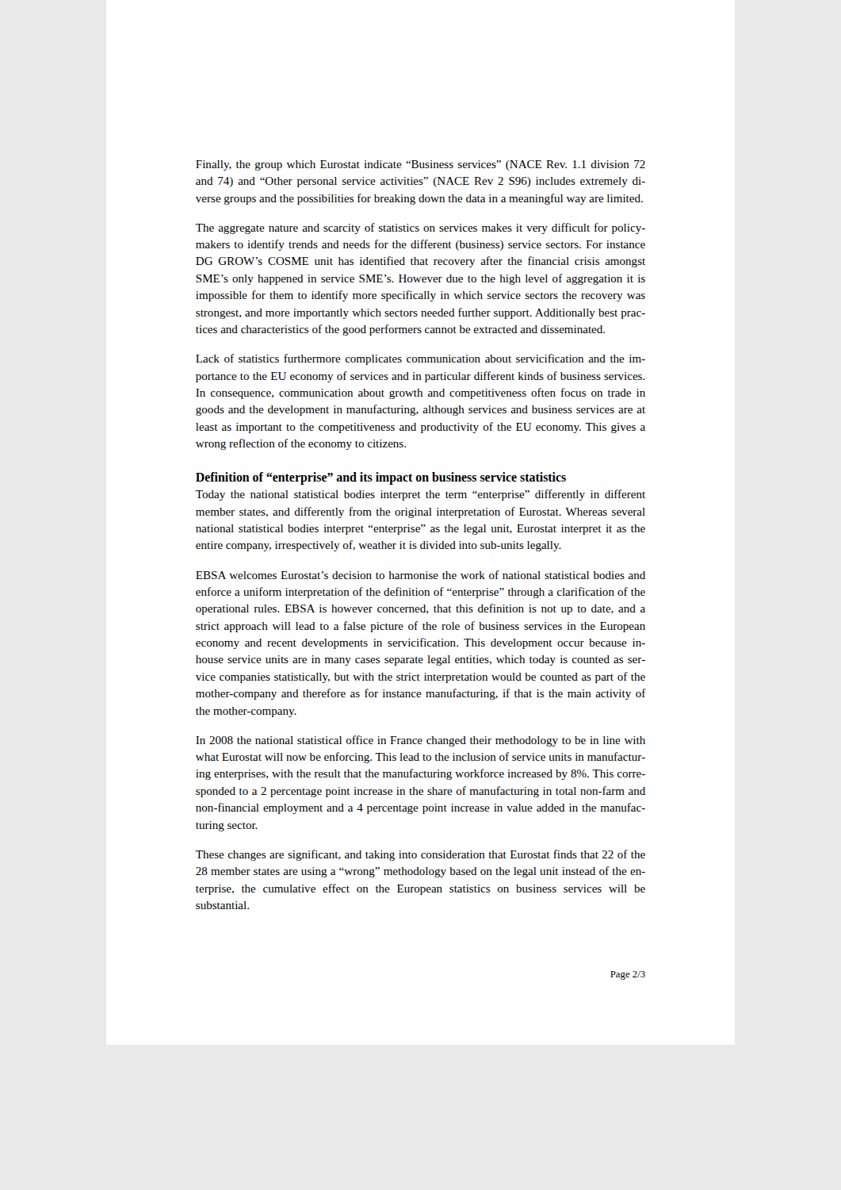Finally, the group which Eurostat indicate “Business services” (NACE Rev. 1.1 division 72 and 74) and “Other personal service activities” (NACE Rev 2 S96) includes extremely diverse groups and the possibilities for breaking down the data in a meaningful way are limited.
The aggregate nature and scarcity of statistics on services makes it very difficult for policymakers to identify trends and needs for the different (business) service sectors. For instance DG GROW’s COSME unit has identified that recovery after the financial crisis amongst SME’s only happened in service SME’s. However due to the high level of aggregation it is impossible for them to identify more specifically in which service sectors the recovery was strongest, and more importantly which sectors needed further support. Additionally best practices and characteristics of the good performers cannot be extracted and disseminated.
Lack of statistics furthermore complicates communication about servicification and the importance to the EU economy of services and in particular different kinds of business services. In consequence, communication about growth and competitiveness often focus on trade in goods and the development in manufacturing, although services and business services are at least as important to the competitiveness and productivity of the EU economy. This gives a wrong reflection of the economy to citizens.
Definition of “enterprise” and its impact on business service statistics
Today the national statistical bodies interpret the term “enterprise” differently in different member states, and differently from the original interpretation of Eurostat. Whereas several national statistical bodies interpret “enterprise” as the legal unit, Eurostat interpret it as the entire company, irrespectively of, weather it is divided into sub-units legally.
EBSA welcomes Eurostat’s decision to harmonise the work of national statistical bodies and enforce a uniform interpretation of the definition of “enterprise” through a clarification of the operational rules. EBSA is however concerned, that this definition is not up to date, and a strict approach will lead to a false picture of the role of business services in the European economy and recent developments in servicification. This development occur because in-house service units are in many cases separate legal entities, which today is counted as service companies statistically, but with the strict interpretation would be counted as part of the mother-company and therefore as for instance manufacturing, if that is the main activity of the mother-company.
In 2008 the national statistical office in France changed their methodology to be in line with what Eurostat will now be enforcing. This lead to the inclusion of service units in manufacturing enterprises, with the result that the manufacturing workforce increased by 8%. This corresponded to a 2 percentage point increase in the share of manufacturing in total non-farm and non-financial employment and a 4 percentage point increase in value added in the manufacturing sector.
These changes are significant, and taking into consideration that Eurostat finds that 22 of the 28 member states are using a “wrong” methodology based on the legal unit instead of the enterprise, the cumulative effect on the European statistics on business services will be substantial.
Page 2/3